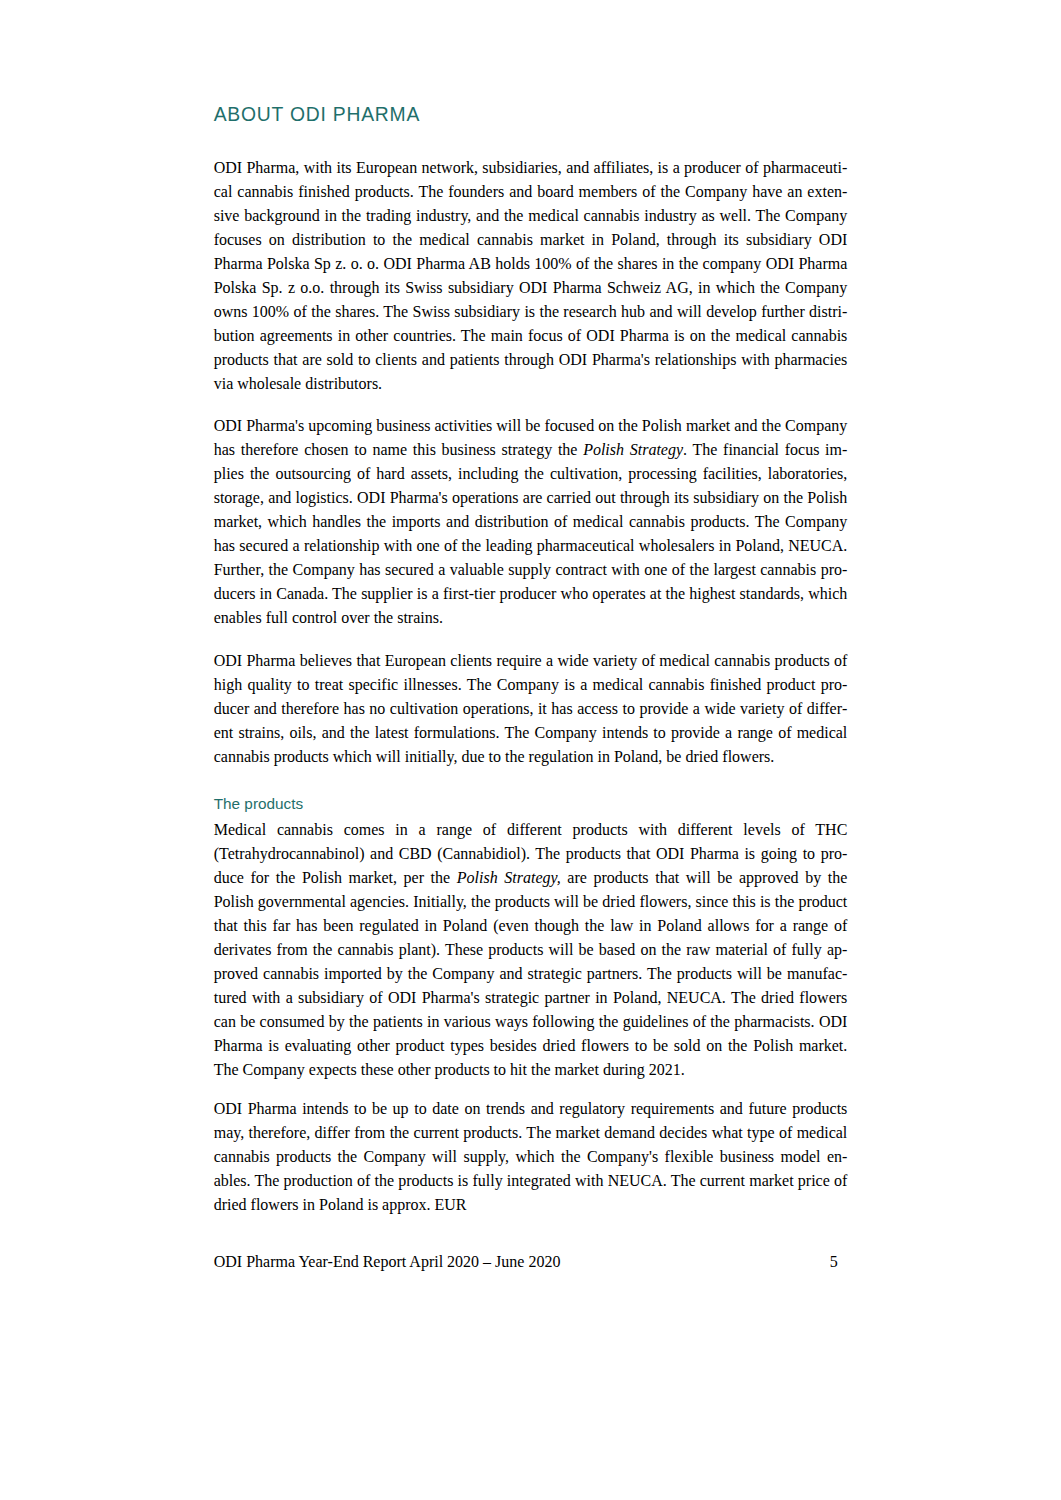ABOUT ODI PHARMA
ODI Pharma, with its European network, subsidiaries, and affiliates, is a producer of pharmaceutical cannabis finished products. The founders and board members of the Company have an extensive background in the trading industry, and the medical cannabis industry as well. The Company focuses on distribution to the medical cannabis market in Poland, through its subsidiary ODI Pharma Polska Sp z. o. o. ODI Pharma AB holds 100% of the shares in the company ODI Pharma Polska Sp. z o.o. through its Swiss subsidiary ODI Pharma Schweiz AG, in which the Company owns 100% of the shares. The Swiss subsidiary is the research hub and will develop further distribution agreements in other countries. The main focus of ODI Pharma is on the medical cannabis products that are sold to clients and patients through ODI Pharma's relationships with pharmacies via wholesale distributors.
ODI Pharma's upcoming business activities will be focused on the Polish market and the Company has therefore chosen to name this business strategy the Polish Strategy. The financial focus implies the outsourcing of hard assets, including the cultivation, processing facilities, laboratories, storage, and logistics. ODI Pharma's operations are carried out through its subsidiary on the Polish market, which handles the imports and distribution of medical cannabis products. The Company has secured a relationship with one of the leading pharmaceutical wholesalers in Poland, NEUCA. Further, the Company has secured a valuable supply contract with one of the largest cannabis producers in Canada. The supplier is a first-tier producer who operates at the highest standards, which enables full control over the strains.
ODI Pharma believes that European clients require a wide variety of medical cannabis products of high quality to treat specific illnesses. The Company is a medical cannabis finished product producer and therefore has no cultivation operations, it has access to provide a wide variety of different strains, oils, and the latest formulations. The Company intends to provide a range of medical cannabis products which will initially, due to the regulation in Poland, be dried flowers.
The products
Medical cannabis comes in a range of different products with different levels of THC (Tetrahydrocannabinol) and CBD (Cannabidiol). The products that ODI Pharma is going to produce for the Polish market, per the Polish Strategy, are products that will be approved by the Polish governmental agencies. Initially, the products will be dried flowers, since this is the product that this far has been regulated in Poland (even though the law in Poland allows for a range of derivates from the cannabis plant). These products will be based on the raw material of fully approved cannabis imported by the Company and strategic partners. The products will be manufactured with a subsidiary of ODI Pharma's strategic partner in Poland, NEUCA. The dried flowers can be consumed by the patients in various ways following the guidelines of the pharmacists. ODI Pharma is evaluating other product types besides dried flowers to be sold on the Polish market. The Company expects these other products to hit the market during 2021.
ODI Pharma intends to be up to date on trends and regulatory requirements and future products may, therefore, differ from the current products. The market demand decides what type of medical cannabis products the Company will supply, which the Company's flexible business model enables. The production of the products is fully integrated with NEUCA. The current market price of dried flowers in Poland is approx. EUR
ODI Pharma Year-End Report April 2020 – June 2020 5